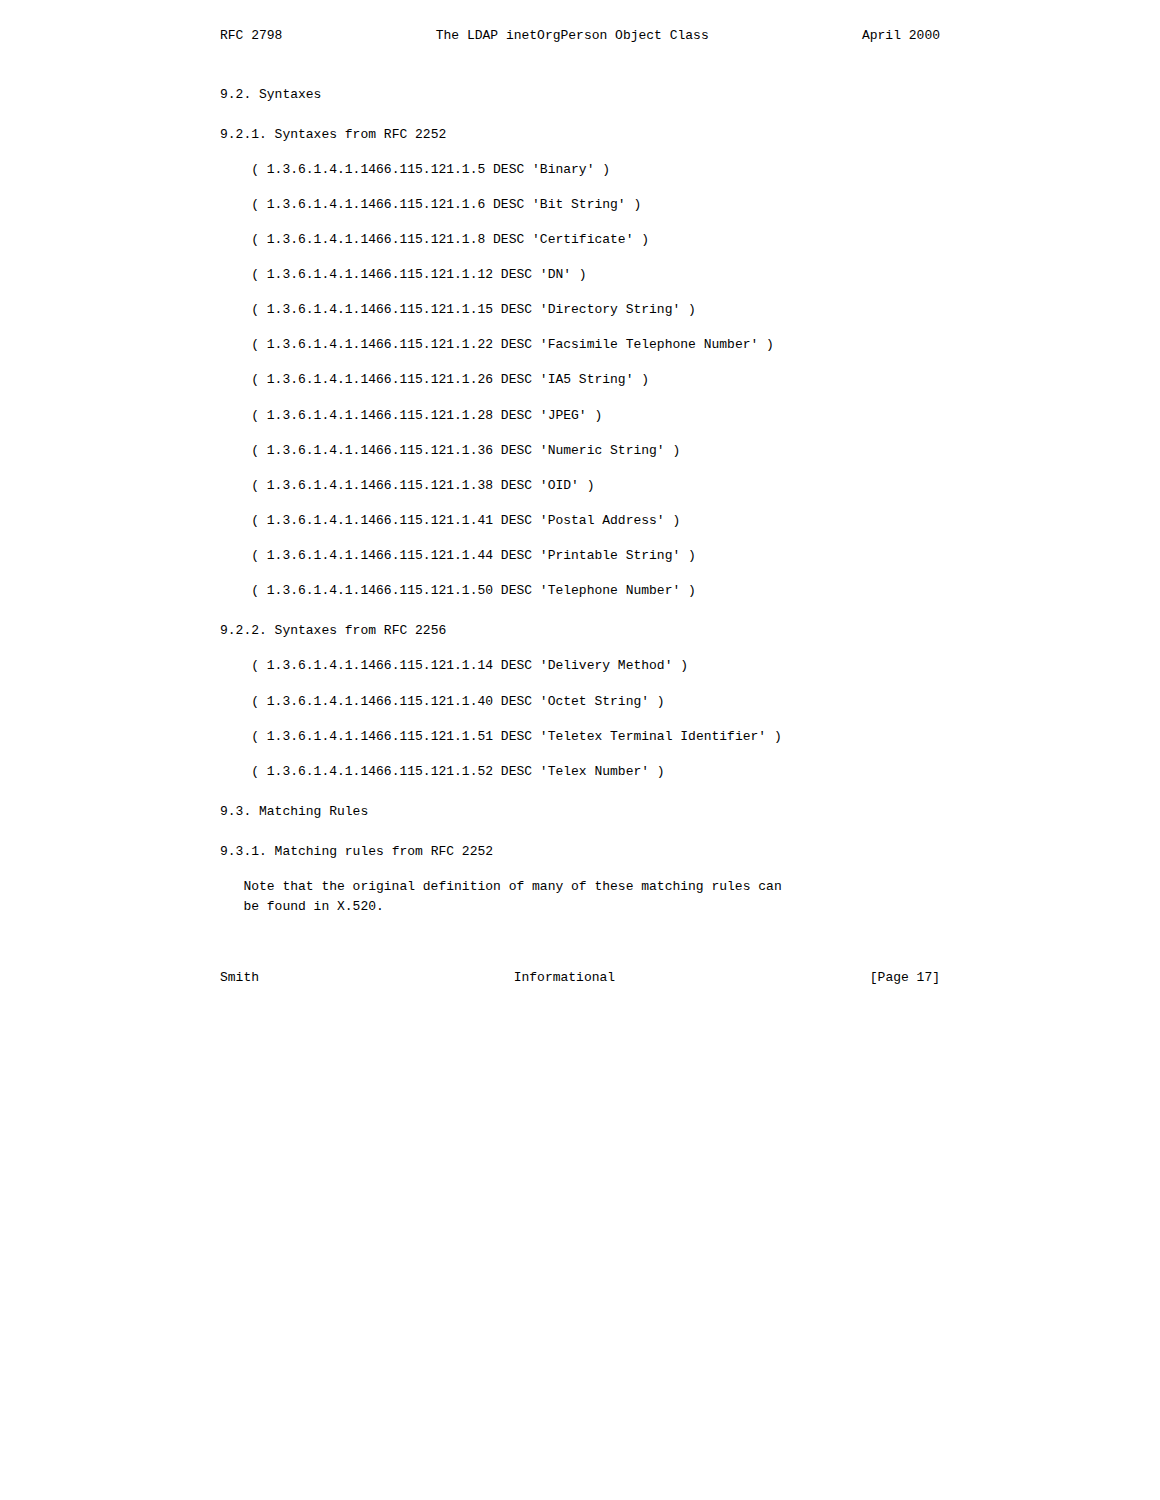RFC 2798 The LDAP inetOrgPerson Object Class April 2000
9.2. Syntaxes
9.2.1. Syntaxes from RFC 2252
( 1.3.6.1.4.1.1466.115.121.1.5 DESC 'Binary' )
( 1.3.6.1.4.1.1466.115.121.1.6 DESC 'Bit String' )
( 1.3.6.1.4.1.1466.115.121.1.8 DESC 'Certificate' )
( 1.3.6.1.4.1.1466.115.121.1.12 DESC 'DN' )
( 1.3.6.1.4.1.1466.115.121.1.15 DESC 'Directory String' )
( 1.3.6.1.4.1.1466.115.121.1.22 DESC 'Facsimile Telephone Number' )
( 1.3.6.1.4.1.1466.115.121.1.26 DESC 'IA5 String' )
( 1.3.6.1.4.1.1466.115.121.1.28 DESC 'JPEG' )
( 1.3.6.1.4.1.1466.115.121.1.36 DESC 'Numeric String' )
( 1.3.6.1.4.1.1466.115.121.1.38 DESC 'OID' )
( 1.3.6.1.4.1.1466.115.121.1.41 DESC 'Postal Address' )
( 1.3.6.1.4.1.1466.115.121.1.44 DESC 'Printable String' )
( 1.3.6.1.4.1.1466.115.121.1.50 DESC 'Telephone Number' )
9.2.2. Syntaxes from RFC 2256
( 1.3.6.1.4.1.1466.115.121.1.14 DESC 'Delivery Method' )
( 1.3.6.1.4.1.1466.115.121.1.40 DESC 'Octet String' )
( 1.3.6.1.4.1.1466.115.121.1.51 DESC 'Teletex Terminal Identifier' )
( 1.3.6.1.4.1.1466.115.121.1.52 DESC 'Telex Number' )
9.3. Matching Rules
9.3.1. Matching rules from RFC 2252
Note that the original definition of many of these matching rules can be found in X.520.
Smith Informational [Page 17]